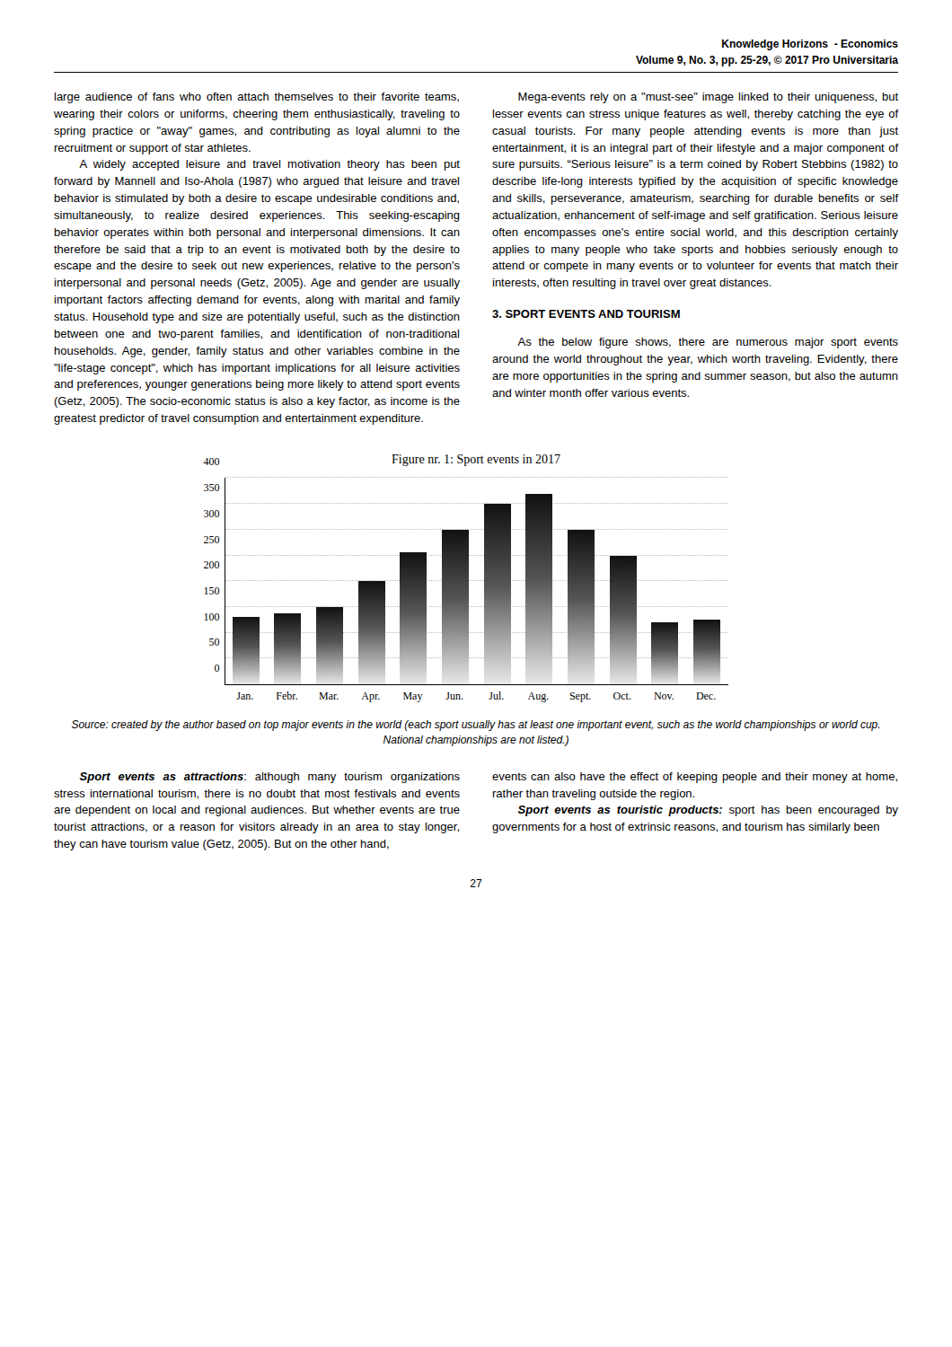Knowledge Horizons - Economics
Volume 9, No. 3, pp. 25-29, © 2017 Pro Universitaria
large audience of fans who often attach themselves to their favorite teams, wearing their colors or uniforms, cheering them enthusiastically, traveling to spring practice or "away" games, and contributing as loyal alumni to the recruitment or support of star athletes.
A widely accepted leisure and travel motivation theory has been put forward by Mannell and Iso-Ahola (1987) who argued that leisure and travel behavior is stimulated by both a desire to escape undesirable conditions and, simultaneously, to realize desired experiences. This seeking-escaping behavior operates within both personal and interpersonal dimensions. It can therefore be said that a trip to an event is motivated both by the desire to escape and the desire to seek out new experiences, relative to the person's interpersonal and personal needs (Getz, 2005). Age and gender are usually important factors affecting demand for events, along with marital and family status. Household type and size are potentially useful, such as the distinction between one and two-parent families, and identification of non-traditional households. Age, gender, family status and other variables combine in the "life-stage concept", which has important implications for all leisure activities and preferences, younger generations being more likely to attend sport events (Getz, 2005). The socio-economic status is also a key factor, as income is the greatest predictor of travel consumption and entertainment expenditure.
Mega-events rely on a "must-see" image linked to their uniqueness, but lesser events can stress unique features as well, thereby catching the eye of casual tourists. For many people attending events is more than just entertainment, it is an integral part of their lifestyle and a major component of sure pursuits. “Serious leisure” is a term coined by Robert Stebbins (1982) to describe life-long interests typified by the acquisition of specific knowledge and skills, perseverance, amateurism, searching for durable benefits or self actualization, enhancement of self-image and self gratification. Serious leisure often encompasses one's entire social world, and this description certainly applies to many people who take sports and hobbies seriously enough to attend or compete in many events or to volunteer for events that match their interests, often resulting in travel over great distances.
3. SPORT EVENTS AND TOURISM
As the below figure shows, there are numerous major sport events around the world throughout the year, which worth traveling. Evidently, there are more opportunities in the spring and summer season, but also the autumn and winter month offer various events.
Figure nr. 1: Sport events in 2017
400
350
300
250
200
150
100
50
0
Jan. Febr. Mar. Apr. May Jun. Jul. Aug. Sept. Oct. Nov. Dec.
Source: created by the author based on top major events in the world (each sport usually has at least one important event, such as the world championships or world cup. National championships are not listed.)
Sport events as attractions: although many tourism organizations stress international tourism, there is no doubt that most festivals and events are dependent on local and regional audiences. But whether events are true tourist attractions, or a reason for visitors already in an area to stay longer, they can have tourism value (Getz, 2005). But on the other hand,
events can also have the effect of keeping people and their money at home, rather than traveling outside the region.
Sport events as touristic products: sport has been encouraged by governments for a host of extrinsic reasons, and tourism has similarly been
27